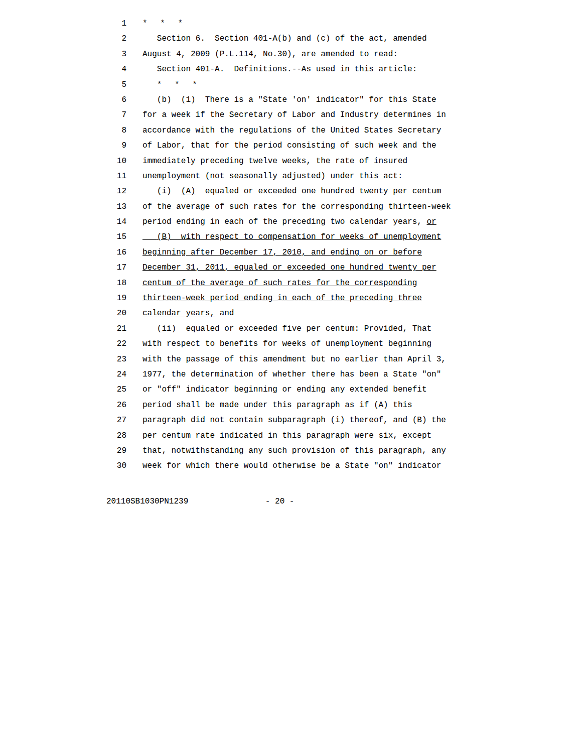* * *
Section 6. Section 401-A(b) and (c) of the act, amended
August 4, 2009 (P.L.114, No.30), are amended to read:
Section 401-A. Definitions.--As used in this article:
* * *
(b) (1) There is a "State 'on' indicator" for this State
for a week if the Secretary of Labor and Industry determines in
accordance with the regulations of the United States Secretary
of Labor, that for the period consisting of such week and the
immediately preceding twelve weeks, the rate of insured
unemployment (not seasonally adjusted) under this act:
(i) (A) equaled or exceeded one hundred twenty per centum
of the average of such rates for the corresponding thirteen-week
period ending in each of the preceding two calendar years, or
(B) with respect to compensation for weeks of unemployment
beginning after December 17, 2010, and ending on or before
December 31, 2011, equaled or exceeded one hundred twenty per
centum of the average of such rates for the corresponding
thirteen-week period ending in each of the preceding three
calendar years, and
(ii) equaled or exceeded five per centum: Provided, That
with respect to benefits for weeks of unemployment beginning
with the passage of this amendment but no earlier than April 3,
1977, the determination of whether there has been a State "on"
or "off" indicator beginning or ending any extended benefit
period shall be made under this paragraph as if (A) this
paragraph did not contain subparagraph (i) thereof, and (B) the
per centum rate indicated in this paragraph were six, except
that, notwithstanding any such provision of this paragraph, any
week for which there would otherwise be a State "on" indicator
20110SB1030PN1239 - 20 -